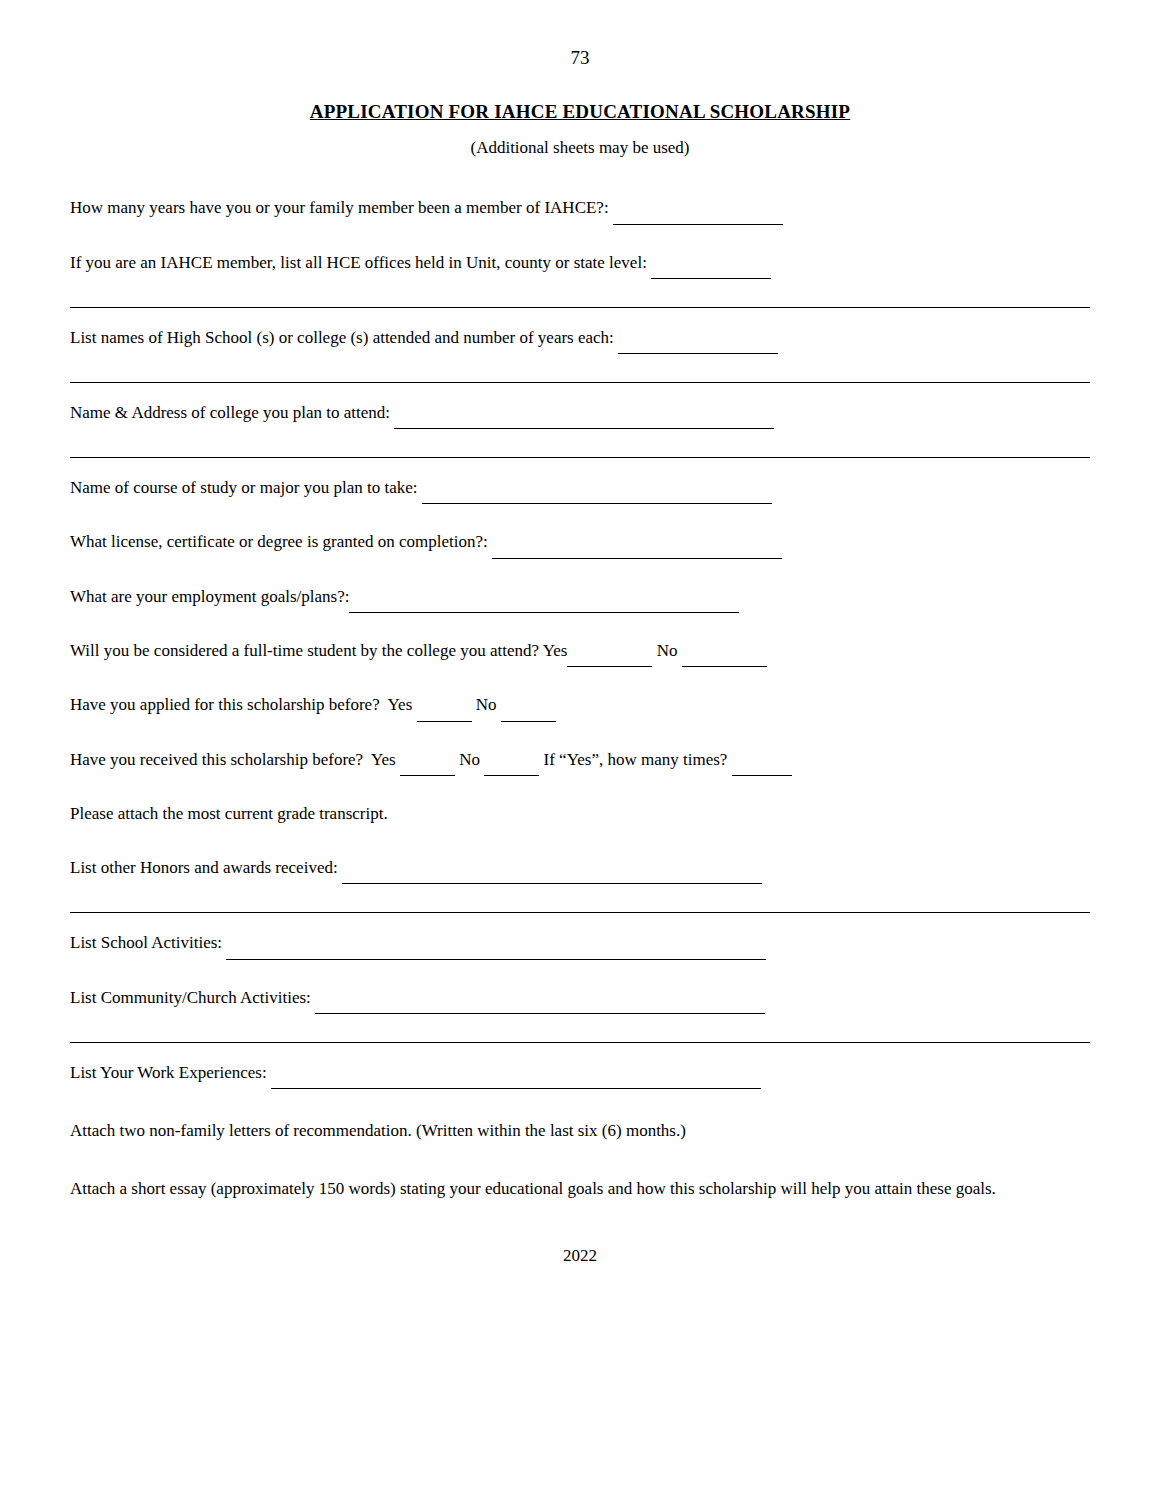73
APPLICATION FOR IAHCE EDUCATIONAL SCHOLARSHIP
(Additional sheets may be used)
How many years have you or your family member been a member of IAHCE?:
If you are an IAHCE member, list all HCE offices held in Unit, county or state level:
List names of High School (s) or college (s) attended and number of years each:
Name & Address of college you plan to attend:
Name of course of study or major you plan to take:
What license, certificate or degree is granted on completion?:
What are your employment goals/plans?:
Will you be considered a full-time student by the college you attend? Yes No
Have you applied for this scholarship before? Yes No
Have you received this scholarship before? Yes No If “Yes”, how many times?
Please attach the most current grade transcript.
List other Honors and awards received:
List School Activities:
List Community/Church Activities:
List Your Work Experiences:
Attach two non-family letters of recommendation. (Written within the last six (6) months.)
Attach a short essay (approximately 150 words) stating your educational goals and how this scholarship will help you attain these goals.
2022